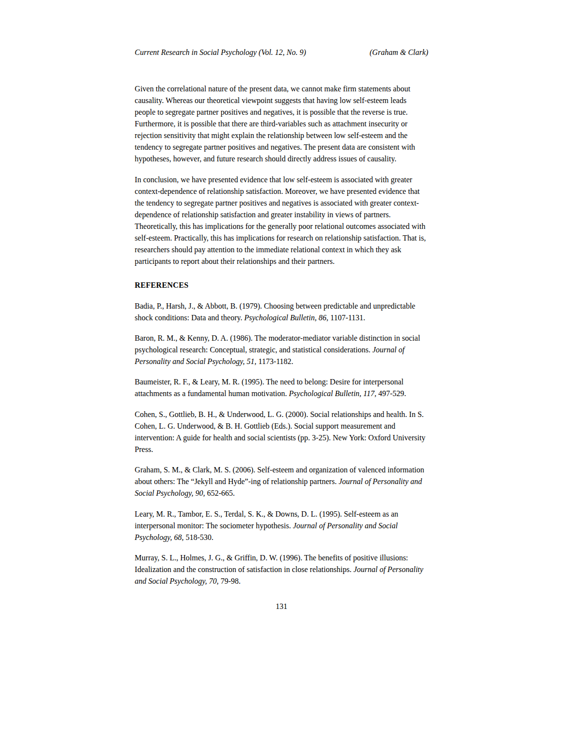Current Research in Social Psychology (Vol. 12, No. 9) (Graham & Clark)
Given the correlational nature of the present data, we cannot make firm statements about causality. Whereas our theoretical viewpoint suggests that having low self-esteem leads people to segregate partner positives and negatives, it is possible that the reverse is true. Furthermore, it is possible that there are third-variables such as attachment insecurity or rejection sensitivity that might explain the relationship between low self-esteem and the tendency to segregate partner positives and negatives. The present data are consistent with hypotheses, however, and future research should directly address issues of causality.
In conclusion, we have presented evidence that low self-esteem is associated with greater context-dependence of relationship satisfaction. Moreover, we have presented evidence that the tendency to segregate partner positives and negatives is associated with greater context-dependence of relationship satisfaction and greater instability in views of partners. Theoretically, this has implications for the generally poor relational outcomes associated with self-esteem. Practically, this has implications for research on relationship satisfaction. That is, researchers should pay attention to the immediate relational context in which they ask participants to report about their relationships and their partners.
REFERENCES
Badia, P., Harsh, J., & Abbott, B. (1979). Choosing between predictable and unpredictable shock conditions: Data and theory. Psychological Bulletin, 86, 1107-1131.
Baron, R. M., & Kenny, D. A. (1986). The moderator-mediator variable distinction in social psychological research: Conceptual, strategic, and statistical considerations. Journal of Personality and Social Psychology, 51, 1173-1182.
Baumeister, R. F., & Leary, M. R. (1995). The need to belong: Desire for interpersonal attachments as a fundamental human motivation. Psychological Bulletin, 117, 497-529.
Cohen, S., Gottlieb, B. H., & Underwood, L. G. (2000). Social relationships and health. In S. Cohen, L. G. Underwood, & B. H. Gottlieb (Eds.). Social support measurement and intervention: A guide for health and social scientists (pp. 3-25). New York: Oxford University Press.
Graham, S. M., & Clark, M. S. (2006). Self-esteem and organization of valenced information about others: The “Jekyll and Hyde”-ing of relationship partners. Journal of Personality and Social Psychology, 90, 652-665.
Leary, M. R., Tambor, E. S., Terdal, S. K., & Downs, D. L. (1995). Self-esteem as an interpersonal monitor: The sociometer hypothesis. Journal of Personality and Social Psychology, 68, 518-530.
Murray, S. L., Holmes, J. G., & Griffin, D. W. (1996). The benefits of positive illusions: Idealization and the construction of satisfaction in close relationships. Journal of Personality and Social Psychology, 70, 79-98.
131